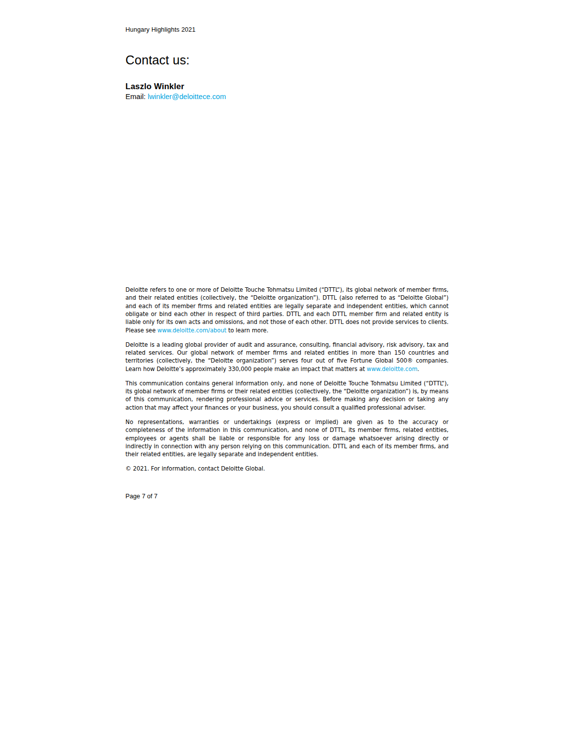Hungary Highlights 2021
Contact us:
Laszlo Winkler
Email: lwinkler@deloittece.com
Deloitte refers to one or more of Deloitte Touche Tohmatsu Limited (“DTTL”), its global network of member firms, and their related entities (collectively, the “Deloitte organization”). DTTL (also referred to as “Deloitte Global”) and each of its member firms and related entities are legally separate and independent entities, which cannot obligate or bind each other in respect of third parties. DTTL and each DTTL member firm and related entity is liable only for its own acts and omissions, and not those of each other. DTTL does not provide services to clients. Please see www.deloitte.com/about to learn more.
Deloitte is a leading global provider of audit and assurance, consulting, financial advisory, risk advisory, tax and related services. Our global network of member firms and related entities in more than 150 countries and territories (collectively, the “Deloitte organization”) serves four out of five Fortune Global 500® companies. Learn how Deloitte’s approximately 330,000 people make an impact that matters at www.deloitte.com.
This communication contains general information only, and none of Deloitte Touche Tohmatsu Limited (“DTTL”), its global network of member firms or their related entities (collectively, the “Deloitte organization”) is, by means of this communication, rendering professional advice or services. Before making any decision or taking any action that may affect your finances or your business, you should consult a qualified professional adviser.
No representations, warranties or undertakings (express or implied) are given as to the accuracy or completeness of the information in this communication, and none of DTTL, its member firms, related entities, employees or agents shall be liable or responsible for any loss or damage whatsoever arising directly or indirectly in connection with any person relying on this communication. DTTL and each of its member firms, and their related entities, are legally separate and independent entities.
© 2021. For information, contact Deloitte Global.
Page 7 of 7